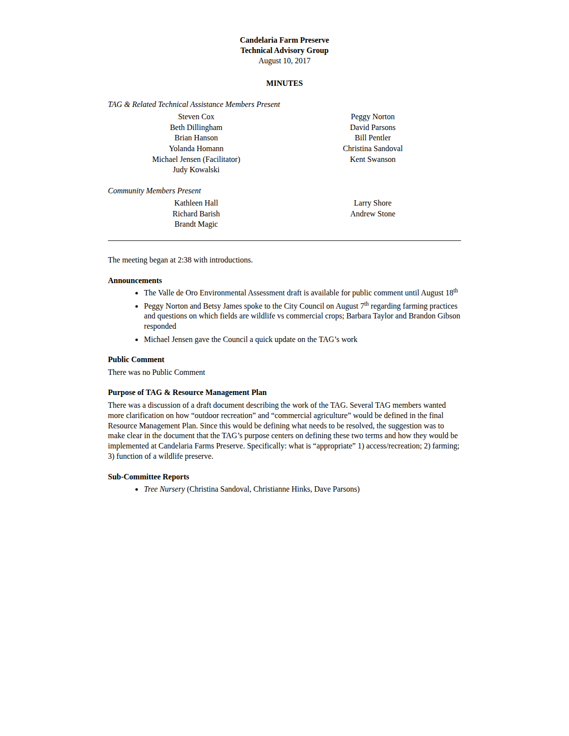Candelaria Farm Preserve
Technical Advisory Group
August 10, 2017
MINUTES
TAG & Related Technical Assistance Members Present
| Steven Cox | Peggy Norton |
| Beth Dillingham | David Parsons |
| Brian Hanson | Bill Pentler |
| Yolanda Homann | Christina Sandoval |
| Michael Jensen (Facilitator) | Kent Swanson |
| Judy Kowalski | |
Community Members Present
| Kathleen Hall | Larry Shore |
| Richard Barish | Andrew Stone |
| Brandt Magic | |
The meeting began at 2:38 with introductions.
Announcements
The Valle de Oro Environmental Assessment draft is available for public comment until August 18th
Peggy Norton and Betsy James spoke to the City Council on August 7th regarding farming practices and questions on which fields are wildlife vs commercial crops; Barbara Taylor and Brandon Gibson responded
Michael Jensen gave the Council a quick update on the TAG’s work
Public Comment
There was no Public Comment
Purpose of TAG & Resource Management Plan
There was a discussion of a draft document describing the work of the TAG. Several TAG members wanted more clarification on how “outdoor recreation” and “commercial agriculture” would be defined in the final Resource Management Plan. Since this would be defining what needs to be resolved, the suggestion was to make clear in the document that the TAG’s purpose centers on defining these two terms and how they would be implemented at Candelaria Farms Preserve. Specifically: what is “appropriate” 1) access/recreation; 2) farming; 3) function of a wildlife preserve.
Sub-Committee Reports
Tree Nursery (Christina Sandoval, Christianne Hinks, Dave Parsons)